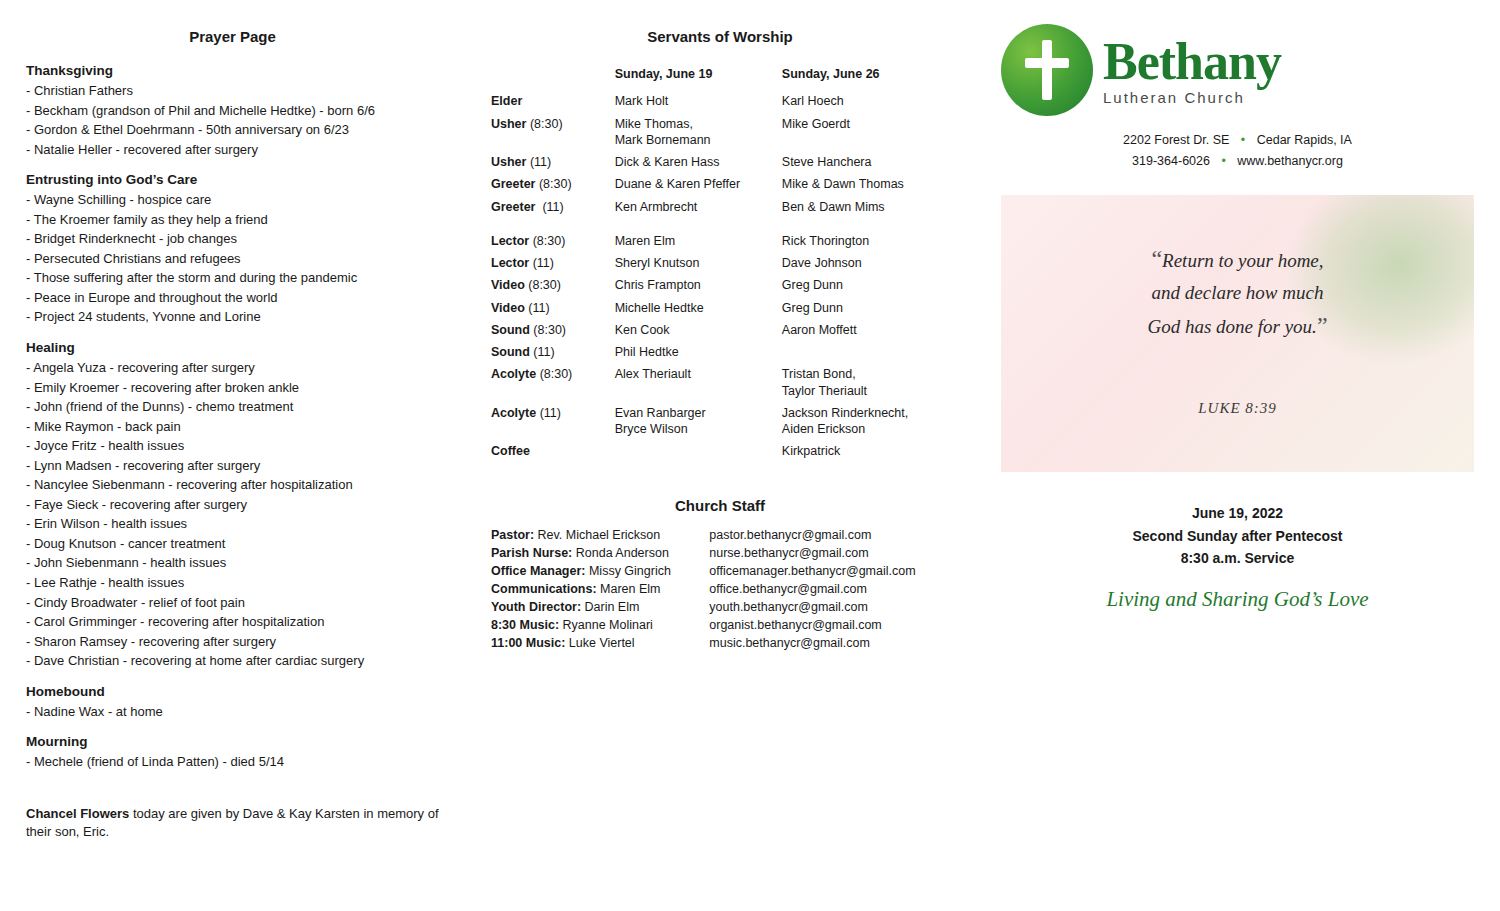Prayer Page
Thanksgiving
- Christian Fathers
- Beckham (grandson of Phil and Michelle Hedtke) - born 6/6
- Gordon & Ethel Doehrmann - 50th anniversary on 6/23
- Natalie Heller - recovered after surgery
Entrusting into God’s Care
- Wayne Schilling - hospice care
- The Kroemer family as they help a friend
- Bridget Rinderknecht - job changes
- Persecuted Christians and refugees
- Those suffering after the storm and during the pandemic
- Peace in Europe and throughout the world
- Project 24 students, Yvonne and Lorine
Healing
- Angela Yuza - recovering after surgery
- Emily Kroemer - recovering after broken ankle
- John (friend of the Dunns) - chemo treatment
- Mike Raymon - back pain
- Joyce Fritz - health issues
- Lynn Madsen - recovering after surgery
- Nancylee Siebenmann - recovering after hospitalization
- Faye Sieck - recovering after surgery
- Erin Wilson - health issues
- Doug Knutson - cancer treatment
- John Siebenmann - health issues
- Lee Rathje - health issues
- Cindy Broadwater - relief of foot pain
- Carol Grimminger - recovering after hospitalization
- Sharon Ramsey - recovering after surgery
- Dave Christian - recovering at home after cardiac surgery
Homebound
- Nadine Wax - at home
Mourning
- Mechele (friend of Linda Patten) - died 5/14
Chancel Flowers today are given by Dave & Kay Karsten in memory of their son, Eric.
Servants of Worship
| | Sunday, June 19 | Sunday, June 26 |
| --- | --- | --- |
| Elder | Mark Holt | Karl Hoech |
| Usher (8:30) | Mike Thomas, Mark Bornemann | Mike Goerdt |
| Usher (11) | Dick & Karen Hass | Steve Hanchera |
| Greeter (8:30) | Duane & Karen Pfeffer | Mike & Dawn Thomas |
| Greeter (11) | Ken Armbrecht | Ben & Dawn Mims |
| Lector (8:30) | Maren Elm | Rick Thorington |
| Lector (11) | Sheryl Knutson | Dave Johnson |
| Video (8:30) | Chris Frampton | Greg Dunn |
| Video (11) | Michelle Hedtke | Greg Dunn |
| Sound (8:30) | Ken Cook | Aaron Moffett |
| Sound (11) | Phil Hedtke | |
| Acolyte (8:30) | Alex Theriault | Tristan Bond, Taylor Theriault |
| Acolyte (11) | Evan Ranbarger Bryce Wilson | Jackson Rinderknecht, Aiden Erickson |
| Coffee | | Kirkpatrick |
Church Staff
| Pastor: Rev. Michael Erickson | pastor.bethanycr@gmail.com |
| Parish Nurse: Ronda Anderson | nurse.bethanycr@gmail.com |
| Office Manager: Missy Gingrich | officemanager.bethanycr@gmail.com |
| Communications: Maren Elm | office.bethanycr@gmail.com |
| Youth Director: Darin Elm | youth.bethanycr@gmail.com |
| 8:30 Music: Ryanne Molinari | organist.bethanycr@gmail.com |
| 11:00 Music: Luke Viertel | music.bethanycr@gmail.com |
Bethany
Lutheran Church
2202 Forest Dr. SE • Cedar Rapids, IA
319-364-6026 • www.bethanycr.org
“Return to your home,
and declare how much
God has done for you.”
LUKE 8:39
June 19, 2022
Second Sunday after Pentecost
8:30 a.m. Service
Living and Sharing God’s Love